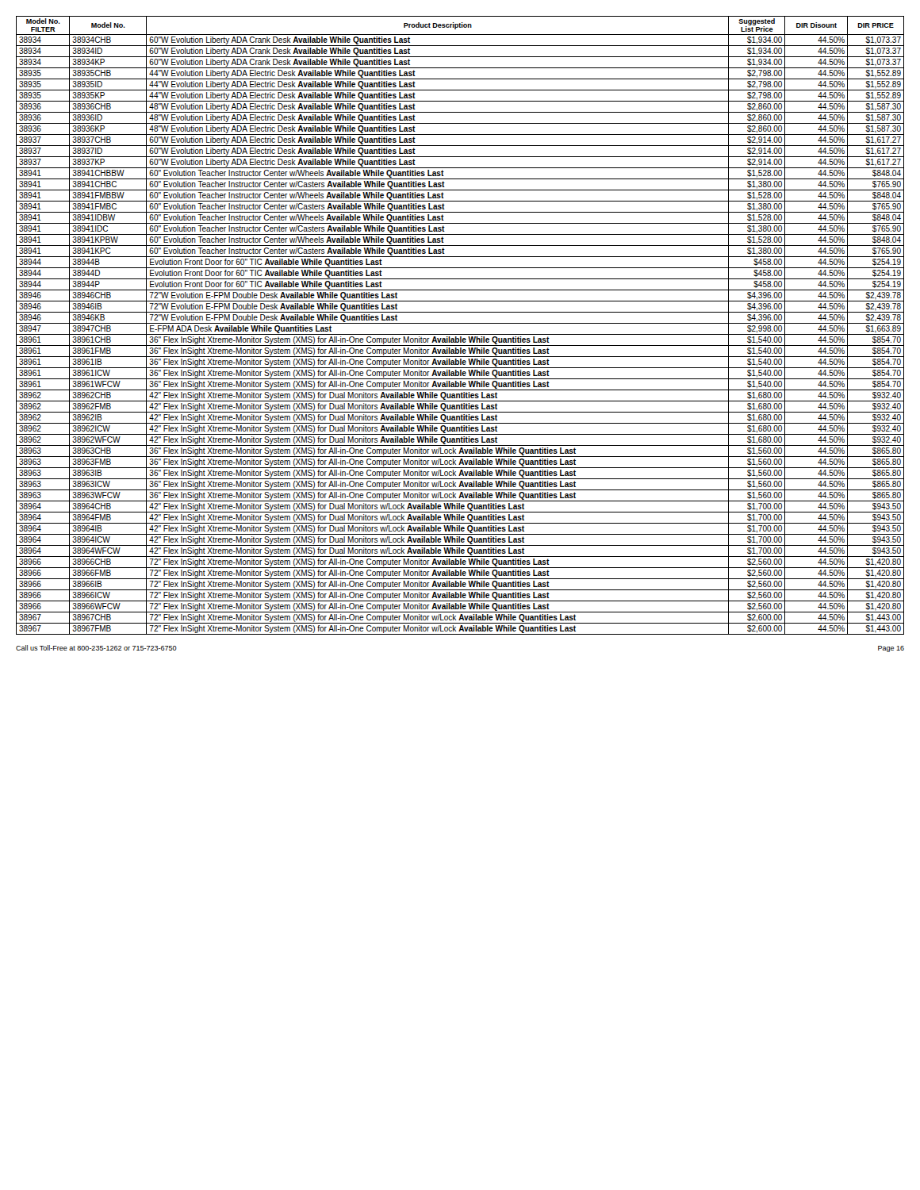| Model No. FILTER | Model No. | Product Description | Suggested List Price | DIR Disount | DIR PRICE |
| --- | --- | --- | --- | --- | --- |
| 38934 | 38934CHB | 60"W Evolution Liberty ADA Crank Desk Available While Quantities Last | $1,934.00 | 44.50% | $1,073.37 |
| 38934 | 38934ID | 60"W Evolution Liberty ADA Crank Desk Available While Quantities Last | $1,934.00 | 44.50% | $1,073.37 |
| 38934 | 38934KP | 60"W Evolution Liberty ADA Crank Desk Available While Quantities Last | $1,934.00 | 44.50% | $1,073.37 |
| 38935 | 38935CHB | 44"W Evolution Liberty ADA Electric Desk Available While Quantities Last | $2,798.00 | 44.50% | $1,552.89 |
| 38935 | 38935ID | 44"W Evolution Liberty ADA Electric Desk Available While Quantities Last | $2,798.00 | 44.50% | $1,552.89 |
| 38935 | 38935KP | 44"W Evolution Liberty ADA Electric Desk Available While Quantities Last | $2,798.00 | 44.50% | $1,552.89 |
| 38936 | 38936CHB | 48"W Evolution Liberty ADA Electric Desk Available While Quantities Last | $2,860.00 | 44.50% | $1,587.30 |
| 38936 | 38936ID | 48"W Evolution Liberty ADA Electric Desk Available While Quantities Last | $2,860.00 | 44.50% | $1,587.30 |
| 38936 | 38936KP | 48"W Evolution Liberty ADA Electric Desk Available While Quantities Last | $2,860.00 | 44.50% | $1,587.30 |
| 38937 | 38937CHB | 60"W Evolution Liberty ADA Electric Desk Available While Quantities Last | $2,914.00 | 44.50% | $1,617.27 |
| 38937 | 38937ID | 60"W Evolution Liberty ADA Electric Desk Available While Quantities Last | $2,914.00 | 44.50% | $1,617.27 |
| 38937 | 38937KP | 60"W Evolution Liberty ADA Electric Desk Available While Quantities Last | $2,914.00 | 44.50% | $1,617.27 |
| 38941 | 38941CHBBW | 60" Evolution Teacher Instructor Center w/Wheels Available While Quantities Last | $1,528.00 | 44.50% | $848.04 |
| 38941 | 38941CHBC | 60" Evolution Teacher Instructor Center w/Casters Available While Quantities Last | $1,380.00 | 44.50% | $765.90 |
| 38941 | 38941FMBBW | 60" Evolution Teacher Instructor Center w/Wheels Available While Quantities Last | $1,528.00 | 44.50% | $848.04 |
| 38941 | 38941FMBC | 60" Evolution Teacher Instructor Center w/Casters Available While Quantities Last | $1,380.00 | 44.50% | $765.90 |
| 38941 | 38941IDBW | 60" Evolution Teacher Instructor Center w/Wheels Available While Quantities Last | $1,528.00 | 44.50% | $848.04 |
| 38941 | 38941IDC | 60" Evolution Teacher Instructor Center w/Casters Available While Quantities Last | $1,380.00 | 44.50% | $765.90 |
| 38941 | 38941KPBW | 60" Evolution Teacher Instructor Center w/Wheels Available While Quantities Last | $1,528.00 | 44.50% | $848.04 |
| 38941 | 38941KPC | 60" Evolution Teacher Instructor Center w/Casters Available While Quantities Last | $1,380.00 | 44.50% | $765.90 |
| 38944 | 38944B | Evolution Front Door for 60" TIC Available While Quantities Last | $458.00 | 44.50% | $254.19 |
| 38944 | 38944D | Evolution Front Door for 60" TIC Available While Quantities Last | $458.00 | 44.50% | $254.19 |
| 38944 | 38944P | Evolution Front Door for 60" TIC Available While Quantities Last | $458.00 | 44.50% | $254.19 |
| 38946 | 38946CHB | 72"W Evolution E-FPM Double Desk Available While Quantities Last | $4,396.00 | 44.50% | $2,439.78 |
| 38946 | 38946IB | 72"W Evolution E-FPM Double Desk Available While Quantities Last | $4,396.00 | 44.50% | $2,439.78 |
| 38946 | 38946KB | 72"W Evolution E-FPM Double Desk Available While Quantities Last | $4,396.00 | 44.50% | $2,439.78 |
| 38947 | 38947CHB | E-FPM ADA Desk Available While Quantities Last | $2,998.00 | 44.50% | $1,663.89 |
| 38961 | 38961CHB | 36" Flex InSight Xtreme-Monitor System (XMS) for All-in-One Computer Monitor Available While Quantities Last | $1,540.00 | 44.50% | $854.70 |
| 38961 | 38961FMB | 36" Flex InSight Xtreme-Monitor System (XMS) for All-in-One Computer Monitor Available While Quantities Last | $1,540.00 | 44.50% | $854.70 |
| 38961 | 38961IB | 36" Flex InSight Xtreme-Monitor System (XMS) for All-in-One Computer Monitor Available While Quantities Last | $1,540.00 | 44.50% | $854.70 |
| 38961 | 38961ICW | 36" Flex InSight Xtreme-Monitor System (XMS) for All-in-One Computer Monitor Available While Quantities Last | $1,540.00 | 44.50% | $854.70 |
| 38961 | 38961WFCW | 36" Flex InSight Xtreme-Monitor System (XMS) for All-in-One Computer Monitor Available While Quantities Last | $1,540.00 | 44.50% | $854.70 |
| 38962 | 38962CHB | 42" Flex InSight Xtreme-Monitor System (XMS) for Dual Monitors Available While Quantities Last | $1,680.00 | 44.50% | $932.40 |
| 38962 | 38962FMB | 42" Flex InSight Xtreme-Monitor System (XMS) for Dual Monitors Available While Quantities Last | $1,680.00 | 44.50% | $932.40 |
| 38962 | 38962IB | 42" Flex InSight Xtreme-Monitor System (XMS) for Dual Monitors Available While Quantities Last | $1,680.00 | 44.50% | $932.40 |
| 38962 | 38962ICW | 42" Flex InSight Xtreme-Monitor System (XMS) for Dual Monitors Available While Quantities Last | $1,680.00 | 44.50% | $932.40 |
| 38962 | 38962WFCW | 42" Flex InSight Xtreme-Monitor System (XMS) for Dual Monitors Available While Quantities Last | $1,680.00 | 44.50% | $932.40 |
| 38963 | 38963CHB | 36" Flex InSight Xtreme-Monitor System (XMS) for All-in-One Computer Monitor w/Lock Available While Quantities Last | $1,560.00 | 44.50% | $865.80 |
| 38963 | 38963FMB | 36" Flex InSight Xtreme-Monitor System (XMS) for All-in-One Computer Monitor w/Lock Available While Quantities Last | $1,560.00 | 44.50% | $865.80 |
| 38963 | 38963IB | 36" Flex InSight Xtreme-Monitor System (XMS) for All-in-One Computer Monitor w/Lock Available While Quantities Last | $1,560.00 | 44.50% | $865.80 |
| 38963 | 38963ICW | 36" Flex InSight Xtreme-Monitor System (XMS) for All-in-One Computer Monitor w/Lock Available While Quantities Last | $1,560.00 | 44.50% | $865.80 |
| 38963 | 38963WFCW | 36" Flex InSight Xtreme-Monitor System (XMS) for All-in-One Computer Monitor w/Lock Available While Quantities Last | $1,560.00 | 44.50% | $865.80 |
| 38964 | 38964CHB | 42" Flex InSight Xtreme-Monitor System (XMS) for Dual Monitors w/Lock Available While Quantities Last | $1,700.00 | 44.50% | $943.50 |
| 38964 | 38964FMB | 42" Flex InSight Xtreme-Monitor System (XMS) for Dual Monitors w/Lock Available While Quantities Last | $1,700.00 | 44.50% | $943.50 |
| 38964 | 38964IB | 42" Flex InSight Xtreme-Monitor System (XMS) for Dual Monitors w/Lock Available While Quantities Last | $1,700.00 | 44.50% | $943.50 |
| 38964 | 38964ICW | 42" Flex InSight Xtreme-Monitor System (XMS) for Dual Monitors w/Lock Available While Quantities Last | $1,700.00 | 44.50% | $943.50 |
| 38964 | 38964WFCW | 42" Flex InSight Xtreme-Monitor System (XMS) for Dual Monitors w/Lock Available While Quantities Last | $1,700.00 | 44.50% | $943.50 |
| 38966 | 38966CHB | 72" Flex InSight Xtreme-Monitor System (XMS) for All-in-One Computer Monitor Available While Quantities Last | $2,560.00 | 44.50% | $1,420.80 |
| 38966 | 38966FMB | 72" Flex InSight Xtreme-Monitor System (XMS) for All-in-One Computer Monitor Available While Quantities Last | $2,560.00 | 44.50% | $1,420.80 |
| 38966 | 38966IB | 72" Flex InSight Xtreme-Monitor System (XMS) for All-in-One Computer Monitor Available While Quantities Last | $2,560.00 | 44.50% | $1,420.80 |
| 38966 | 38966ICW | 72" Flex InSight Xtreme-Monitor System (XMS) for All-in-One Computer Monitor Available While Quantities Last | $2,560.00 | 44.50% | $1,420.80 |
| 38966 | 38966WFCW | 72" Flex InSight Xtreme-Monitor System (XMS) for All-in-One Computer Monitor Available While Quantities Last | $2,560.00 | 44.50% | $1,420.80 |
| 38967 | 38967CHB | 72" Flex InSight Xtreme-Monitor System (XMS) for All-in-One Computer Monitor w/Lock Available While Quantities Last | $2,600.00 | 44.50% | $1,443.00 |
| 38967 | 38967FMB | 72" Flex InSight Xtreme-Monitor System (XMS) for All-in-One Computer Monitor w/Lock Available While Quantities Last | $2,600.00 | 44.50% | $1,443.00 |
Call us Toll-Free at 800-235-1262 or 715-723-6750 Page 16